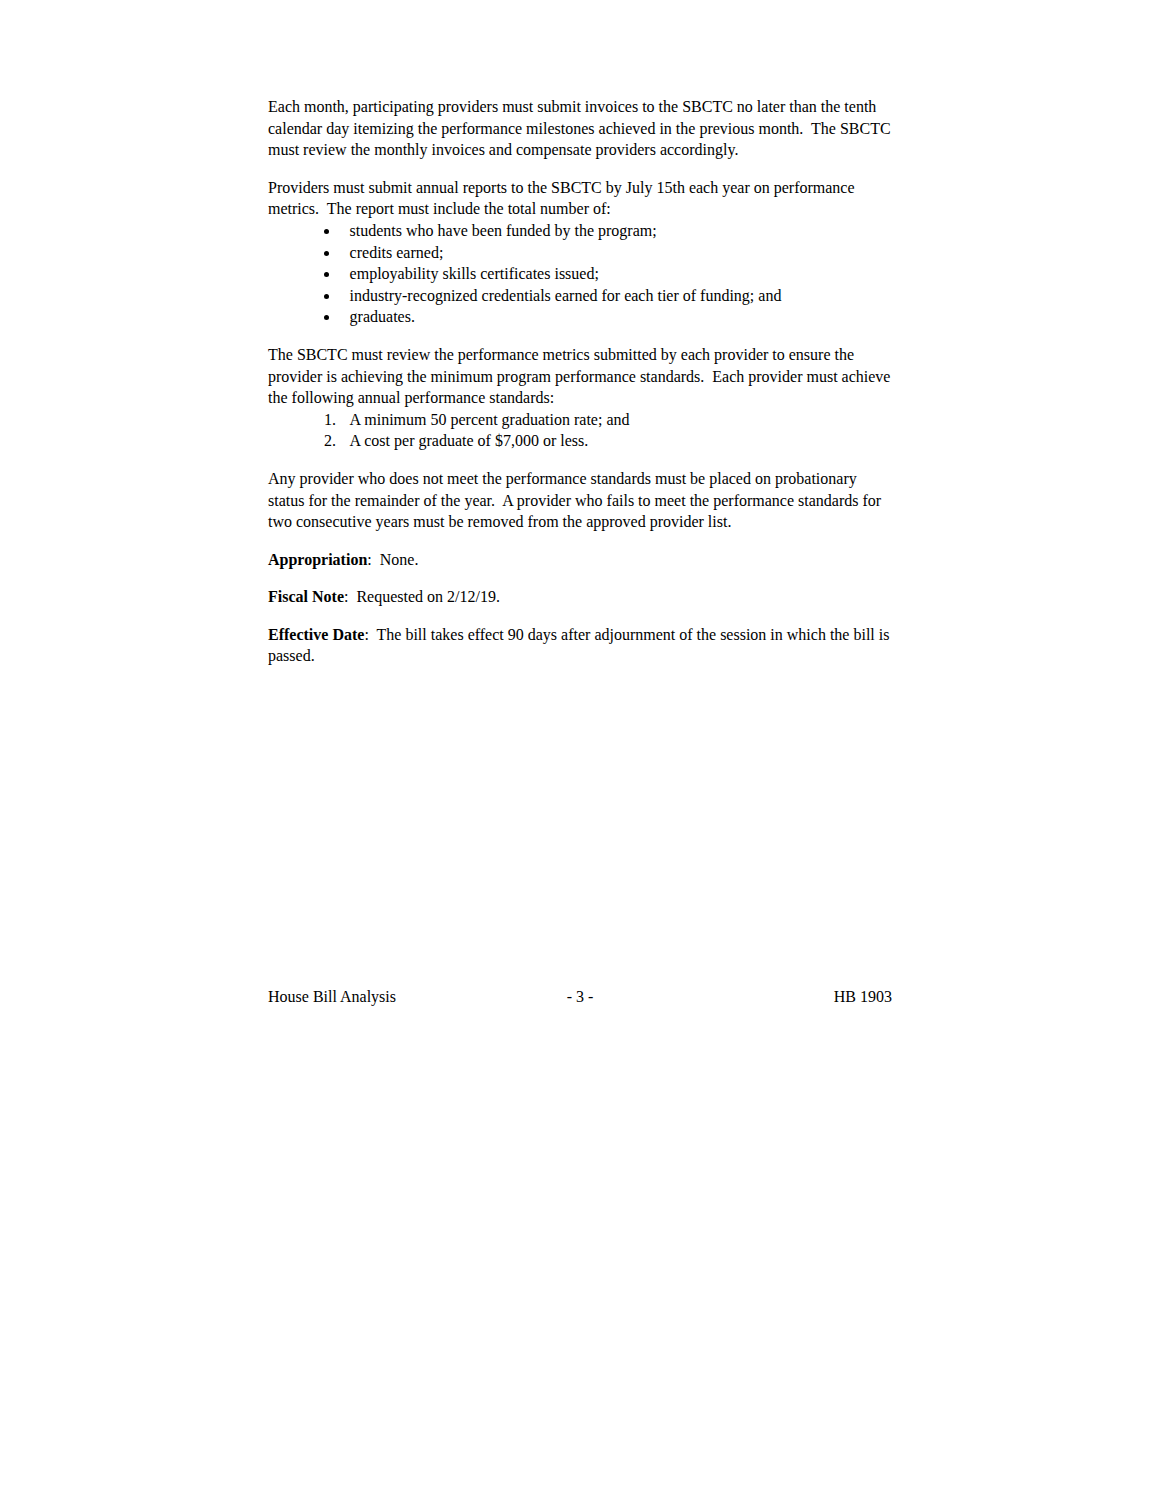Each month, participating providers must submit invoices to the SBCTC no later than the tenth calendar day itemizing the performance milestones achieved in the previous month. The SBCTC must review the monthly invoices and compensate providers accordingly.
Providers must submit annual reports to the SBCTC by July 15th each year on performance metrics. The report must include the total number of:
students who have been funded by the program;
credits earned;
employability skills certificates issued;
industry-recognized credentials earned for each tier of funding; and
graduates.
The SBCTC must review the performance metrics submitted by each provider to ensure the provider is achieving the minimum program performance standards. Each provider must achieve the following annual performance standards:
A minimum 50 percent graduation rate; and
A cost per graduate of $7,000 or less.
Any provider who does not meet the performance standards must be placed on probationary status for the remainder of the year. A provider who fails to meet the performance standards for two consecutive years must be removed from the approved provider list.
Appropriation: None.
Fiscal Note: Requested on 2/12/19.
Effective Date: The bill takes effect 90 days after adjournment of the session in which the bill is passed.
House Bill Analysis
- 3 -
HB 1903